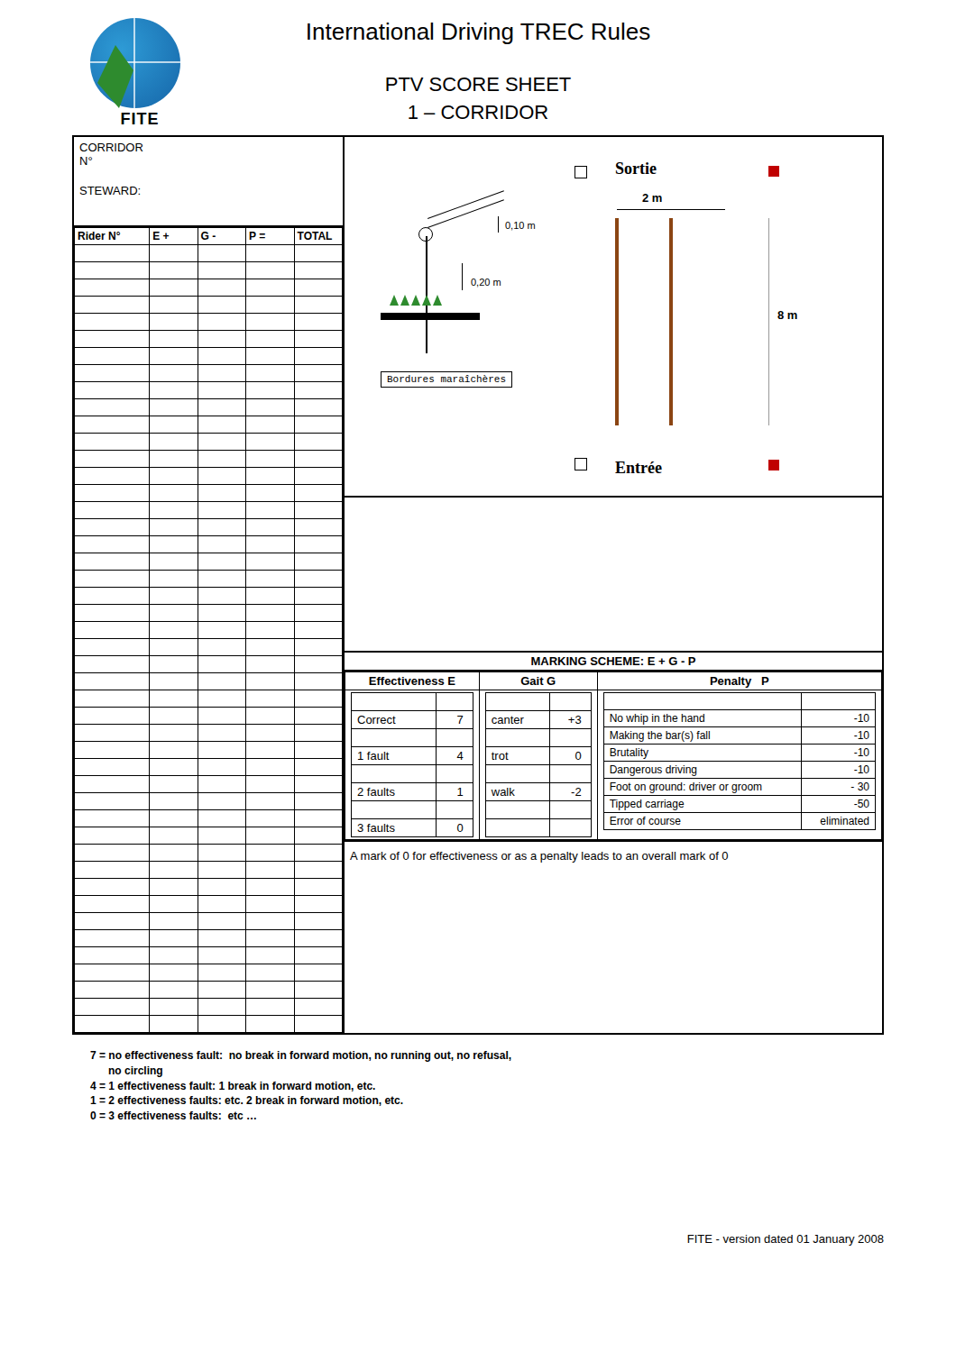FITE
International Driving TREC Rules
PTV SCORE SHEET
1 – CORRIDOR
CORRIDOR
N°
STEWARD:
| Rider N° | E + | G - | P = | TOTAL |
| --- | --- | --- | --- | --- |
Sortie
2 m
8 m
0,10 m
0,20 m
Bordures maraîchères
Entrée
MARKING SCHEME: E + G - P
| Effectiveness E | Gait G | Penalty P |
| --- | --- | --- |
| / Correct / 7 / / 1 fault / 4 / / 2 faults / 1 / / 3 faults / 0 / | / canter / +3 / / trot / 0 / / walk / -2 / | / No whip in the hand / -10 / / Making the bar(s) fall / -10 / / Brutality / -10 / / Dangerous driving / -10 / / Foot on ground: driver or groom / - 30 / / Tipped carriage / -50 / / Error of course / eliminated / |
A mark of 0 for effectiveness or as a penalty leads to an overall mark of 0
7 = no effectiveness fault: no break in forward motion, no running out, no refusal,
no circling
4 = 1 effectiveness fault: 1 break in forward motion, etc.
1 = 2 effectiveness faults: etc. 2 break in forward motion, etc.
0 = 3 effectiveness faults: etc …
FITE - version dated 01 January 2008